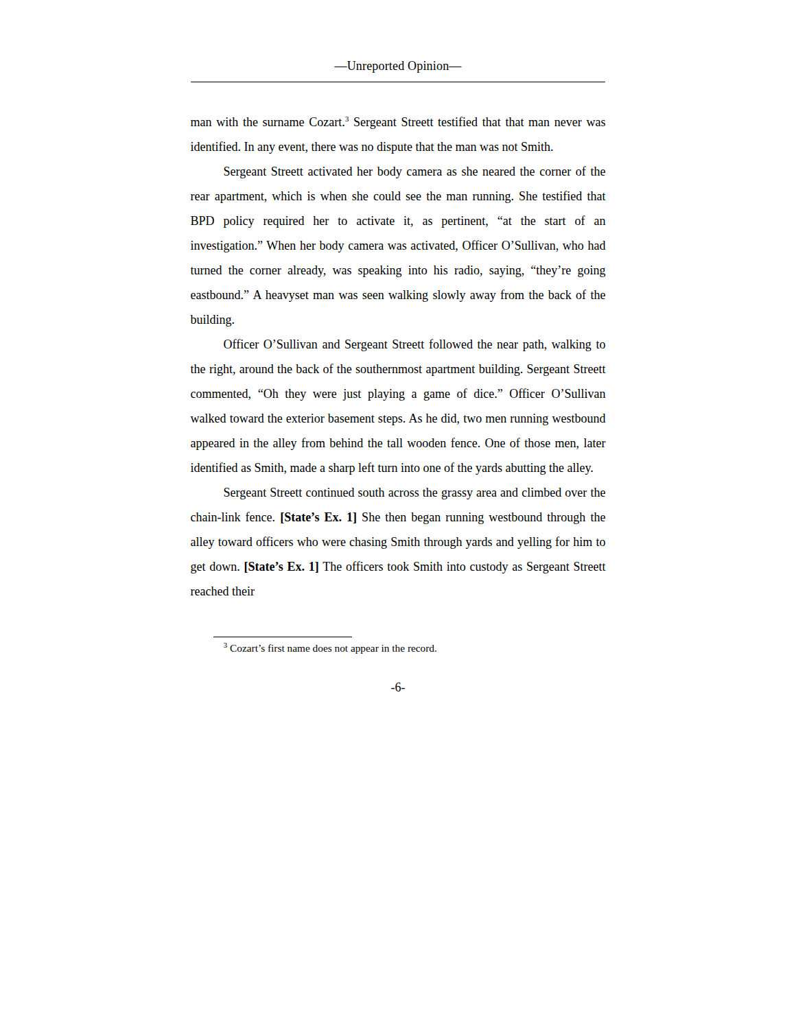—Unreported Opinion—
man with the surname Cozart.3 Sergeant Streett testified that that man never was identified. In any event, there was no dispute that the man was not Smith.
Sergeant Streett activated her body camera as she neared the corner of the rear apartment, which is when she could see the man running. She testified that BPD policy required her to activate it, as pertinent, “at the start of an investigation.” When her body camera was activated, Officer O’Sullivan, who had turned the corner already, was speaking into his radio, saying, “they’re going eastbound.” A heavyset man was seen walking slowly away from the back of the building.
Officer O’Sullivan and Sergeant Streett followed the near path, walking to the right, around the back of the southernmost apartment building. Sergeant Streett commented, “Oh they were just playing a game of dice.” Officer O’Sullivan walked toward the exterior basement steps. As he did, two men running westbound appeared in the alley from behind the tall wooden fence. One of those men, later identified as Smith, made a sharp left turn into one of the yards abutting the alley.
Sergeant Streett continued south across the grassy area and climbed over the chain-link fence. [State’s Ex. 1] She then began running westbound through the alley toward officers who were chasing Smith through yards and yelling for him to get down. [State’s Ex. 1] The officers took Smith into custody as Sergeant Streett reached their
3 Cozart’s first name does not appear in the record.
-6-